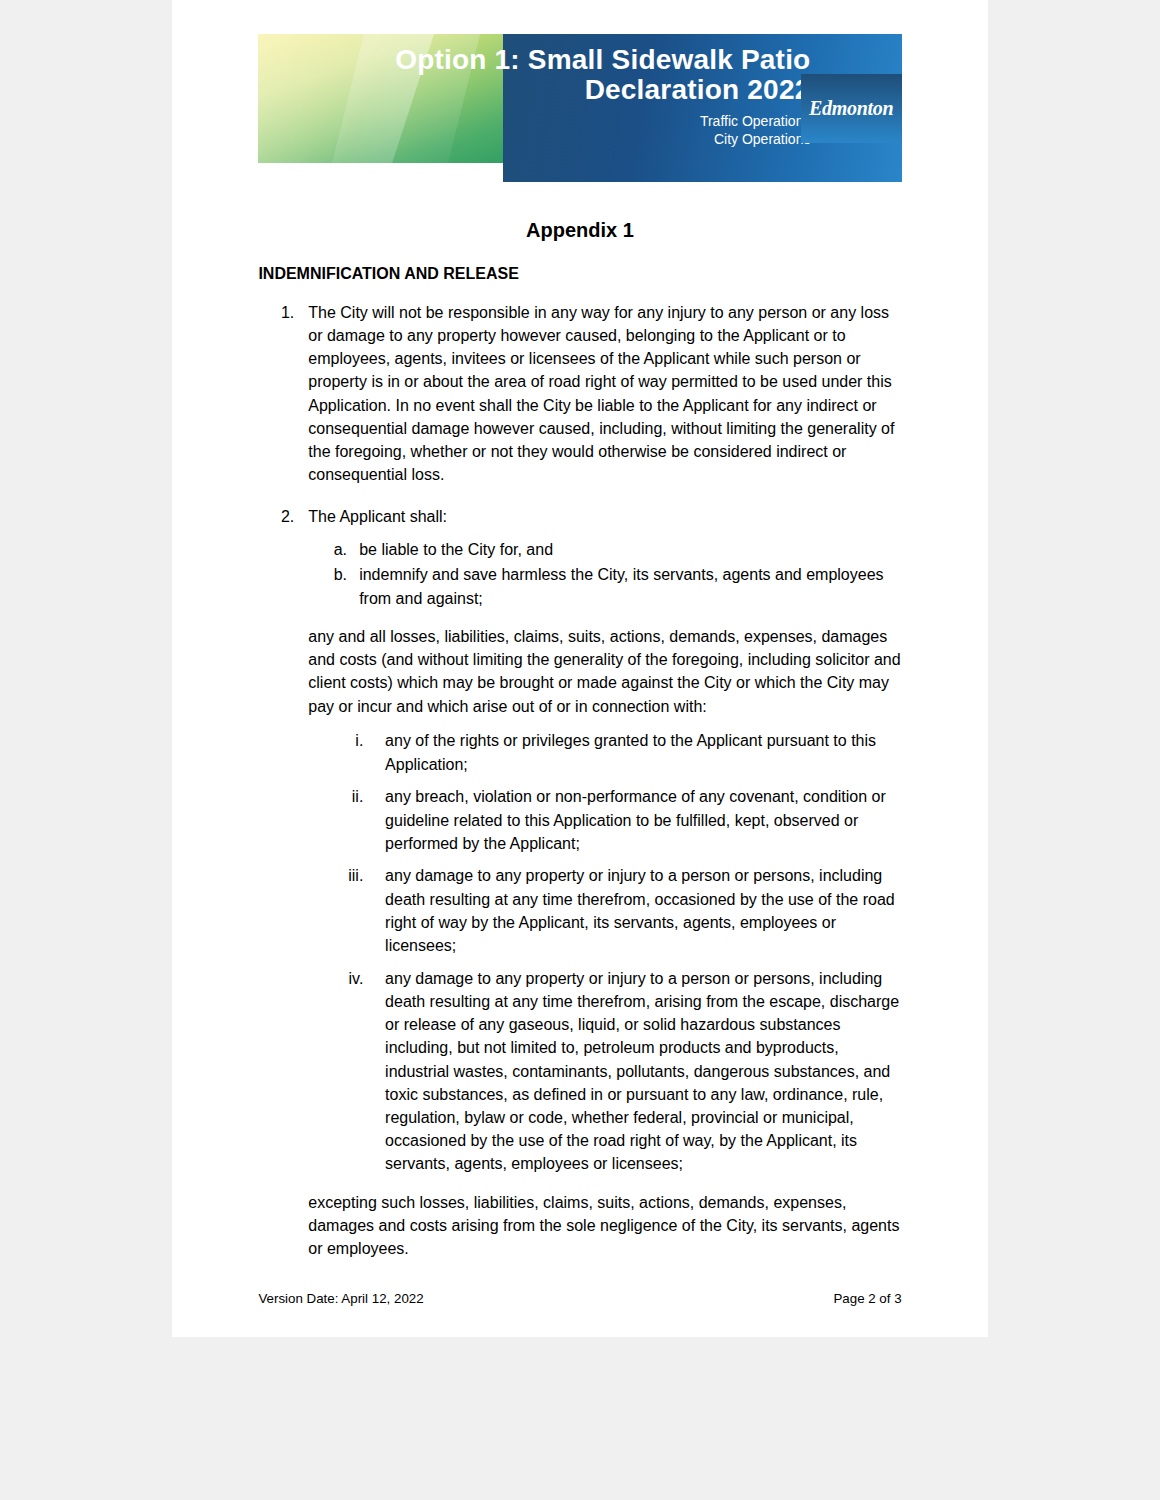Option 1: Small Sidewalk Patio
Declaration 2022
Traffic Operations
City Operations
Edmonton
Appendix 1
INDEMNIFICATION AND RELEASE
The City will not be responsible in any way for any injury to any person or any loss or damage to any property however caused, belonging to the Applicant or to employees, agents, invitees or licensees of the Applicant while such person or property is in or about the area of road right of way permitted to be used under this Application. In no event shall the City be liable to the Applicant for any indirect or consequential damage however caused, including, without limiting the generality of the foregoing, whether or not they would otherwise be considered indirect or consequential loss.
The Applicant shall:
be liable to the City for, and
indemnify and save harmless the City, its servants, agents and employees from and against;
any and all losses, liabilities, claims, suits, actions, demands, expenses, damages and costs (and without limiting the generality of the foregoing, including solicitor and client costs) which may be brought or made against the City or which the City may pay or incur and which arise out of or in connection with:
any of the rights or privileges granted to the Applicant pursuant to this Application;
any breach, violation or non-performance of any covenant, condition or guideline related to this Application to be fulfilled, kept, observed or performed by the Applicant;
any damage to any property or injury to a person or persons, including death resulting at any time therefrom, occasioned by the use of the road right of way by the Applicant, its servants, agents, employees or licensees;
any damage to any property or injury to a person or persons, including death resulting at any time therefrom, arising from the escape, discharge or release of any gaseous, liquid, or solid hazardous substances including, but not limited to, petroleum products and byproducts, industrial wastes, contaminants, pollutants, dangerous substances, and toxic substances, as defined in or pursuant to any law, ordinance, rule, regulation, bylaw or code, whether federal, provincial or municipal, occasioned by the use of the road right of way, by the Applicant, its servants, agents, employees or licensees;
excepting such losses, liabilities, claims, suits, actions, demands, expenses, damages and costs arising from the sole negligence of the City, its servants, agents or employees.
Version Date: April 12, 2022 Page 2 of 3